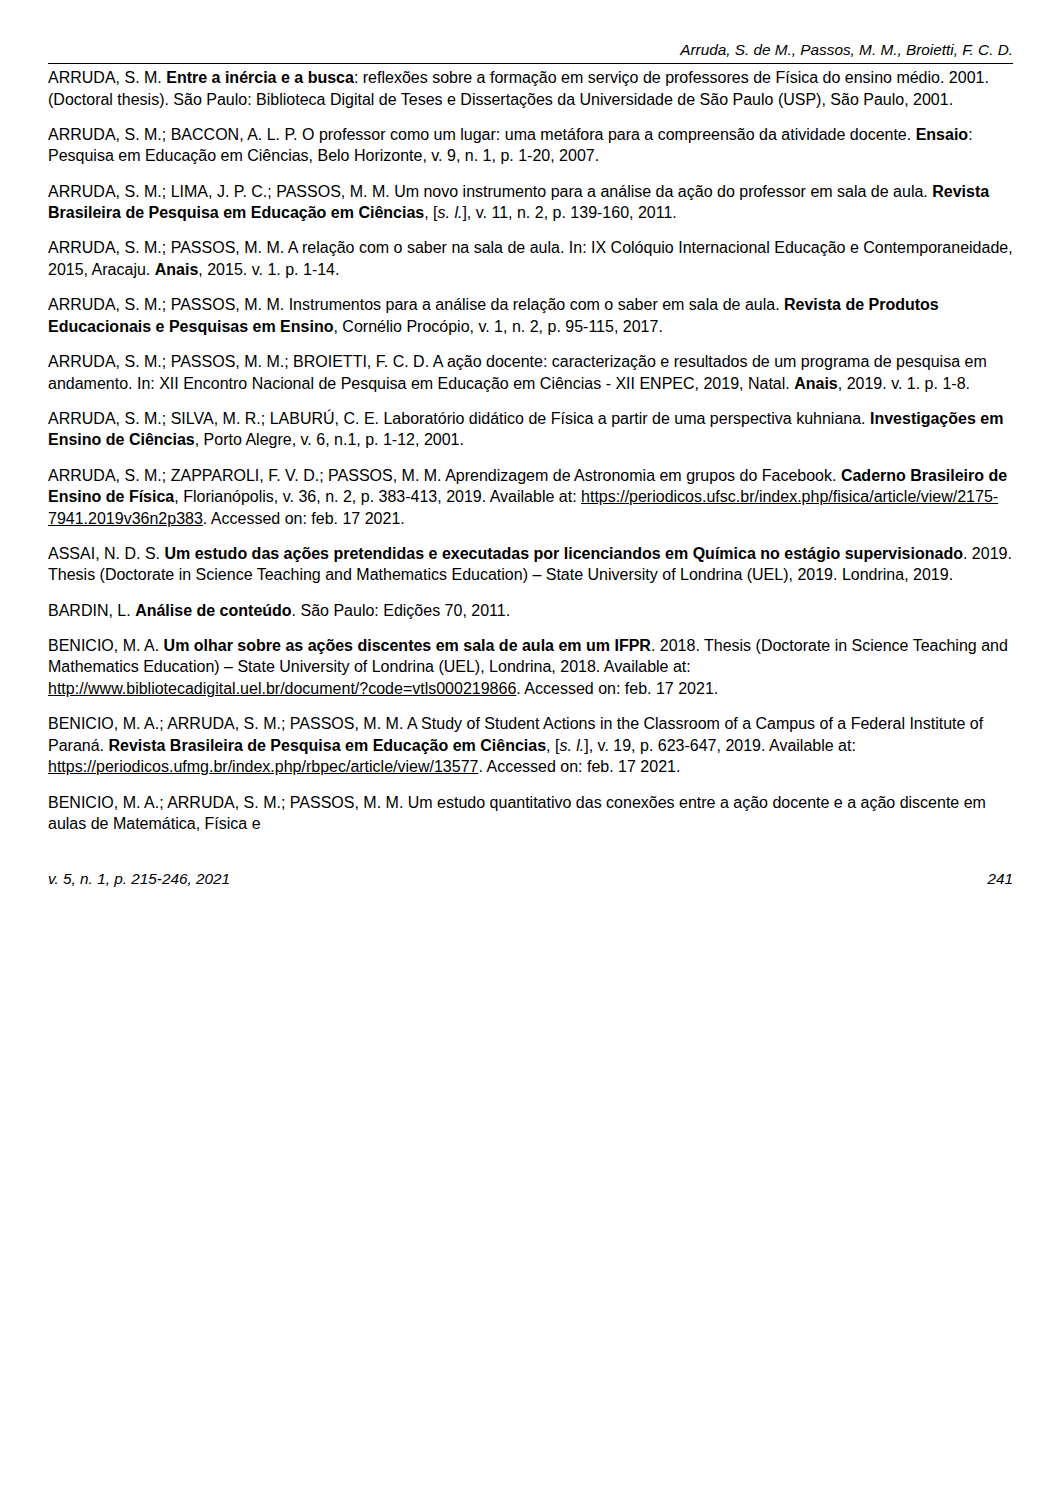Arruda, S. de M., Passos, M. M., Broietti, F. C. D.
ARRUDA, S. M. Entre a inércia e a busca: reflexões sobre a formação em serviço de professores de Física do ensino médio. 2001. (Doctoral thesis). São Paulo: Biblioteca Digital de Teses e Dissertações da Universidade de São Paulo (USP), São Paulo, 2001.
ARRUDA, S. M.; BACCON, A. L. P. O professor como um lugar: uma metáfora para a compreensão da atividade docente. Ensaio: Pesquisa em Educação em Ciências, Belo Horizonte, v. 9, n. 1, p. 1-20, 2007.
ARRUDA, S. M.; LIMA, J. P. C.; PASSOS, M. M. Um novo instrumento para a análise da ação do professor em sala de aula. Revista Brasileira de Pesquisa em Educação em Ciências, [s. l.], v. 11, n. 2, p. 139-160, 2011.
ARRUDA, S. M.; PASSOS, M. M. A relação com o saber na sala de aula. In: IX Colóquio Internacional Educação e Contemporaneidade, 2015, Aracaju. Anais, 2015. v. 1. p. 1-14.
ARRUDA, S. M.; PASSOS, M. M. Instrumentos para a análise da relação com o saber em sala de aula. Revista de Produtos Educacionais e Pesquisas em Ensino, Cornélio Procópio, v. 1, n. 2, p. 95-115, 2017.
ARRUDA, S. M.; PASSOS, M. M.; BROIETTI, F. C. D. A ação docente: caracterização e resultados de um programa de pesquisa em andamento. In: XII Encontro Nacional de Pesquisa em Educação em Ciências - XII ENPEC, 2019, Natal. Anais, 2019. v. 1. p. 1-8.
ARRUDA, S. M.; SILVA, M. R.; LABURÚ, C. E. Laboratório didático de Física a partir de uma perspectiva kuhniana. Investigações em Ensino de Ciências, Porto Alegre, v. 6, n.1, p. 1-12, 2001.
ARRUDA, S. M.; ZAPPAROLI, F. V. D.; PASSOS, M. M. Aprendizagem de Astronomia em grupos do Facebook. Caderno Brasileiro de Ensino de Física, Florianópolis, v. 36, n. 2, p. 383-413, 2019. Available at: https://periodicos.ufsc.br/index.php/fisica/article/view/2175-7941.2019v36n2p383. Accessed on: feb. 17 2021.
ASSAI, N. D. S. Um estudo das ações pretendidas e executadas por licenciandos em Química no estágio supervisionado. 2019. Thesis (Doctorate in Science Teaching and Mathematics Education) – State University of Londrina (UEL), 2019. Londrina, 2019.
BARDIN, L. Análise de conteúdo. São Paulo: Edições 70, 2011.
BENICIO, M. A. Um olhar sobre as ações discentes em sala de aula em um IFPR. 2018. Thesis (Doctorate in Science Teaching and Mathematics Education) – State University of Londrina (UEL), Londrina, 2018. Available at: http://www.bibliotecadigital.uel.br/document/?code=vtls000219866. Accessed on: feb. 17 2021.
BENICIO, M. A.; ARRUDA, S. M.; PASSOS, M. M. A Study of Student Actions in the Classroom of a Campus of a Federal Institute of Paraná. Revista Brasileira de Pesquisa em Educação em Ciências, [s. l.], v. 19, p. 623-647, 2019. Available at: https://periodicos.ufmg.br/index.php/rbpec/article/view/13577. Accessed on: feb. 17 2021.
BENICIO, M. A.; ARRUDA, S. M.; PASSOS, M. M. Um estudo quantitativo das conexões entre a ação docente e a ação discente em aulas de Matemática, Física e
v. 5, n. 1, p. 215-246, 2021 241